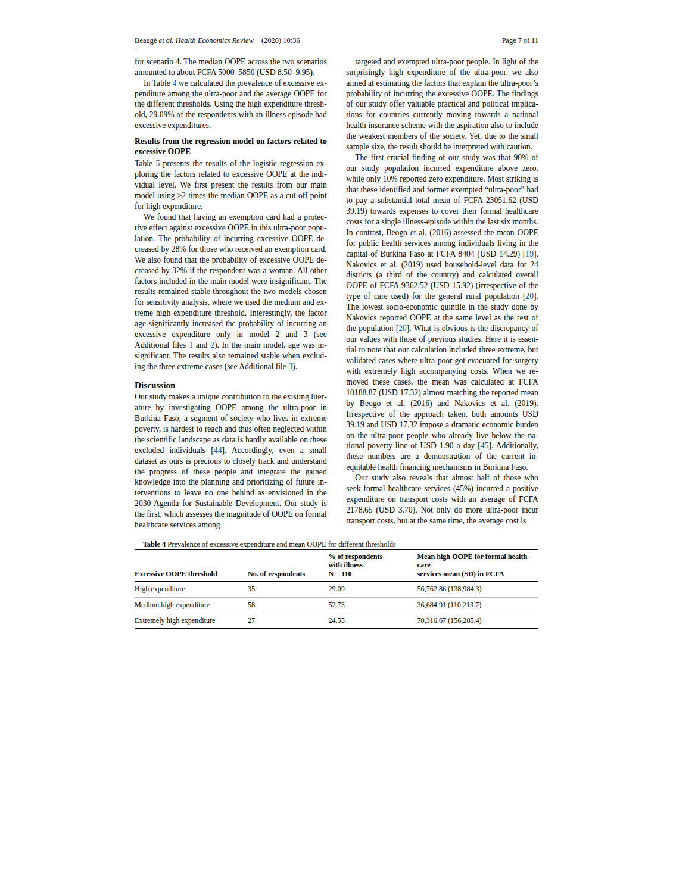Beaugé et al. Health Economics Review (2020) 10:36
Page 7 of 11
for scenario 4. The median OOPE across the two scenarios amounted to about FCFA 5000–5850 (USD 8.50–9.95).
In Table 4 we calculated the prevalence of excessive expenditure among the ultra-poor and the average OOPE for the different thresholds. Using the high expenditure threshold, 29.09% of the respondents with an illness episode had excessive expenditures.
Results from the regression model on factors related to excessive OOPE
Table 5 presents the results of the logistic regression exploring the factors related to excessive OOPE at the individual level. We first present the results from our main model using ≥2 times the median OOPE as a cut-off point for high expenditure.
We found that having an exemption card had a protective effect against excessive OOPE in this ultra-poor population. The probability of incurring excessive OOPE decreased by 28% for those who received an exemption card. We also found that the probability of excessive OOPE decreased by 32% if the respondent was a woman. All other factors included in the main model were insignificant. The results remained stable throughout the two models chosen for sensitivity analysis, where we used the medium and extreme high expenditure threshold. Interestingly, the factor age significantly increased the probability of incurring an excessive expenditure only in model 2 and 3 (see Additional files 1 and 2). In the main model, age was insignificant. The results also remained stable when excluding the three extreme cases (see Additional file 3).
Discussion
Our study makes a unique contribution to the existing literature by investigating OOPE among the ultra-poor in Burkina Faso, a segment of society who lives in extreme poverty, is hardest to reach and thus often neglected within the scientific landscape as data is hardly available on these excluded individuals [44]. Accordingly, even a small dataset as ours is precious to closely track and understand the progress of these people and integrate the gained knowledge into the planning and prioritizing of future interventions to leave no one behind as envisioned in the 2030 Agenda for Sustainable Development. Our study is the first, which assesses the magnitude of OOPE on formal healthcare services among
targeted and exempted ultra-poor people. In light of the surprisingly high expenditure of the ultra-poor, we also aimed at estimating the factors that explain the ultra-poor’s probability of incurring the excessive OOPE. The findings of our study offer valuable practical and political implications for countries currently moving towards a national health insurance scheme with the aspiration also to include the weakest members of the society. Yet, due to the small sample size, the result should be interpreted with caution.
The first crucial finding of our study was that 90% of our study population incurred expenditure above zero, while only 10% reported zero expenditure. Most striking is that these identified and former exempted “ultra-poor” had to pay a substantial total mean of FCFA 23051.62 (USD 39.19) towards expenses to cover their formal healthcare costs for a single illness-episode within the last six months. In contrast, Beogo et al. (2016) assessed the mean OOPE for public health services among individuals living in the capital of Burkina Faso at FCFA 8404 (USD 14.29) [19]. Nakovics et al. (2019) used household-level data for 24 districts (a third of the country) and calculated overall OOPE of FCFA 9362.52 (USD 15.92) (irrespective of the type of care used) for the general rural population [20]. The lowest socio-economic quintile in the study done by Nakovics reported OOPE at the same level as the rest of the population [20]. What is obvious is the discrepancy of our values with those of previous studies. Here it is essential to note that our calculation included three extreme, but validated cases where ultra-poor got evacuated for surgery with extremely high accompanying costs. When we removed these cases, the mean was calculated at FCFA 10188.87 (USD 17.32) almost matching the reported mean by Beogo et al. (2016) and Nakovics et al. (2019). Irrespective of the approach taken, both amounts USD 39.19 and USD 17.32 impose a dramatic economic burden on the ultra-poor people who already live below the national poverty line of USD 1.90 a day [45]. Additionally, these numbers are a demonstration of the current inequitable health financing mechanisms in Burkina Faso.
Our study also reveals that almost half of those who seek formal healthcare services (45%) incurred a positive expenditure on transport costs with an average of FCFA 2178.65 (USD 3.70). Not only do more ultra-poor incur transport costs, but at the same time, the average cost is
Table 4 Prevalence of excessive expenditure and mean OOPE for different thresholds
| Excessive OOPE threshold | No. of respondents | % of respondents with illness N = 110 | Mean high OOPE for formal healthcare services mean (SD) in FCFA |
| --- | --- | --- | --- |
| High expenditure | 35 | 29.09 | 56,762.86 (138,984.3) |
| Medium high expenditure | 58 | 52.73 | 36,684.91 (110,213.7) |
| Extremely high expenditure | 27 | 24.55 | 70,316.67 (156,285.4) |